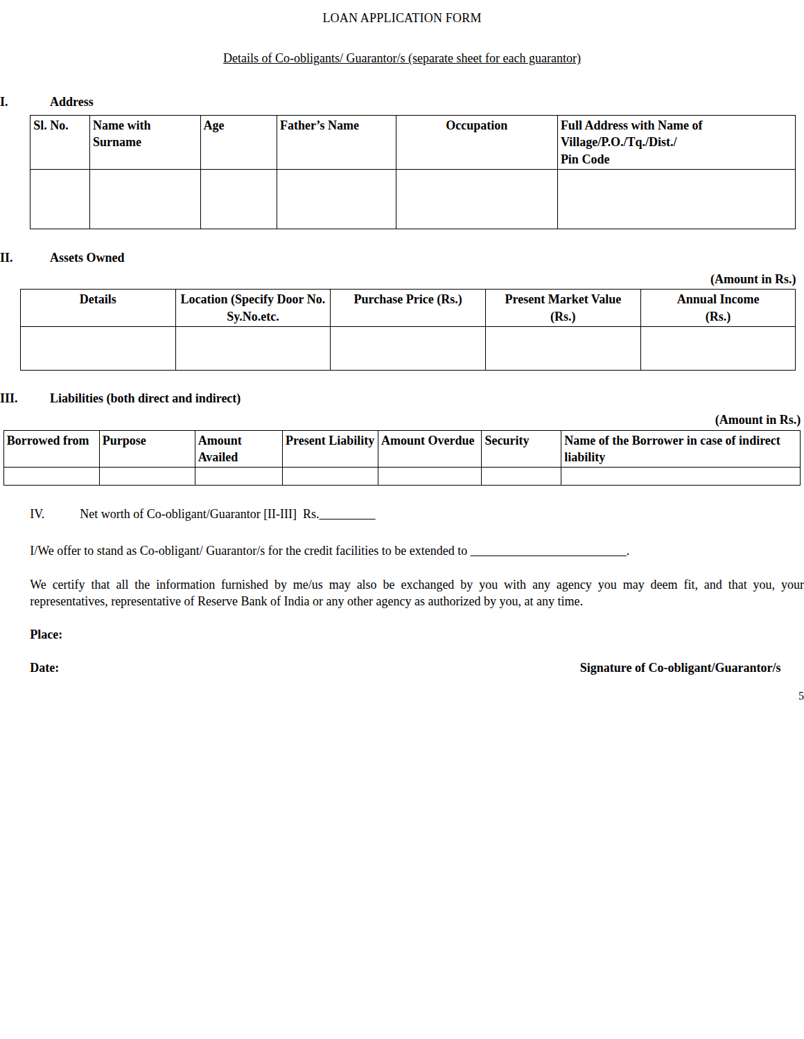LOAN APPLICATION FORM
Details of Co-obligants/ Guarantor/s (separate sheet for each guarantor)
I. Address
| Sl. No. | Name with Surname | Age | Father’s Name | Occupation | Full Address with Name of Village/P.O./Tq./Dist./ Pin Code |
| --- | --- | --- | --- | --- | --- |
II. Assets Owned
(Amount in Rs.)
| Details | Location (Specify Door No. Sy.No.etc. | Purchase Price (Rs.) | Present Market Value (Rs.) | Annual Income (Rs.) |
| --- | --- | --- | --- | --- |
III. Liabilities (both direct and indirect)
(Amount in Rs.)
| Borrowed from | Purpose | Amount Availed | Present Liability | Amount Overdue | Security | Name of the Borrower in case of indirect liability |
| --- | --- | --- | --- | --- | --- | --- |
IV. Net worth of Co-obligant/Guarantor [II-III] Rs._________
I/We offer to stand as Co-obligant/ Guarantor/s for the credit facilities to be extended to _________________________.
We certify that all the information furnished by me/us may also be exchanged by you with any agency you may deem fit, and that you, your representatives, representative of Reserve Bank of India or any other agency as authorized by you, at any time.
Place:
Date: Signature of Co-obligant/Guarantor/s
5